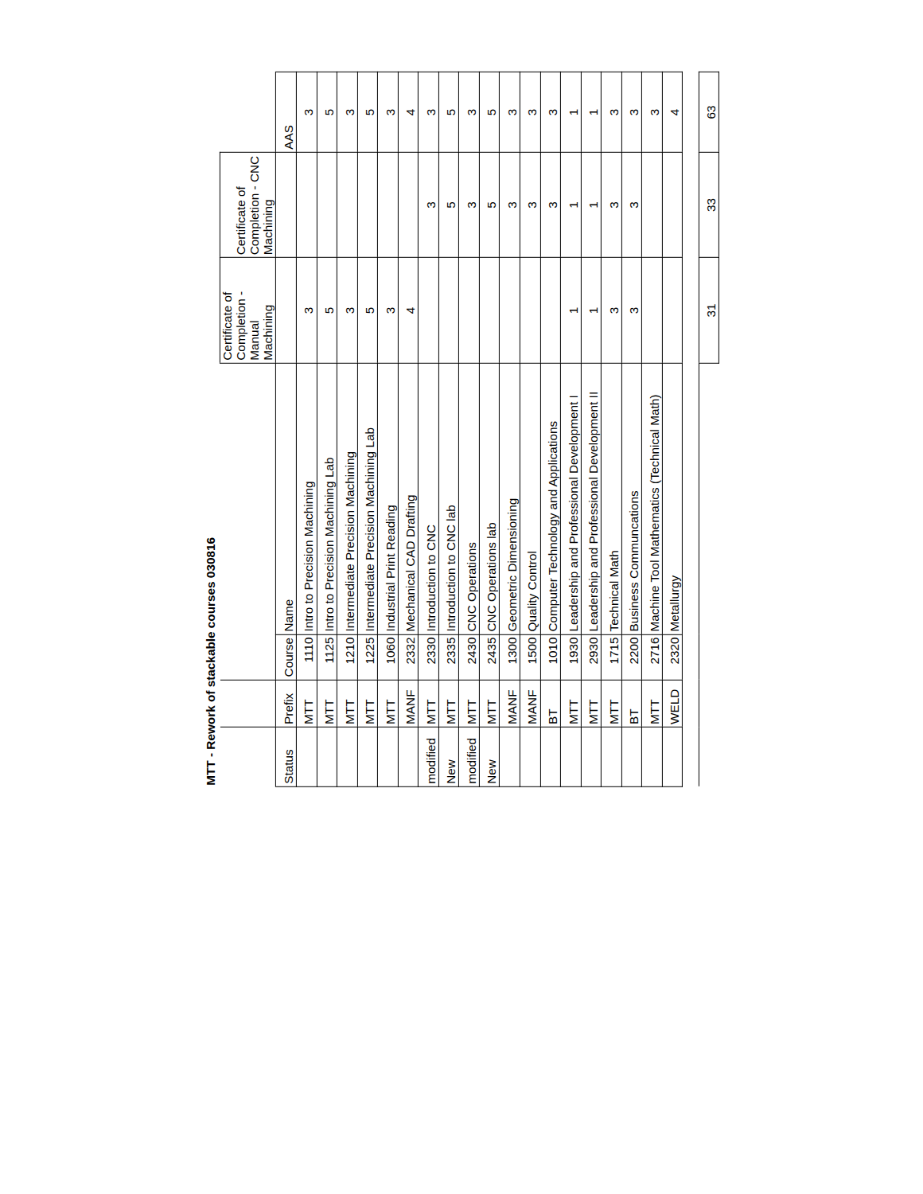MTT - Rework of stackable courses 030816
| | | | Certificate of Completion - Manual Machining | Certificate of Completion - CNC Machining | |
| Status | Prefix | Course | Name | | | AAS |
| | MTT | 1110 | Intro to Precision Machining | 3 | | 3 |
| | MTT | 1125 | Intro to Precision Machining Lab | 5 | | 5 |
| | MTT | 1210 | Intermediate Precision Machining | 3 | | 3 |
| | MTT | 1225 | Intermediate Precision Machining Lab | 5 | | 5 |
| | MTT | 1060 | Industrial Print Reading | 3 | | 3 |
| | MANF | 2332 | Mechanical CAD Drafting | 4 | | 4 |
| modified | MTT | 2330 | Introduction to CNC | | 3 | 3 |
| New | MTT | 2335 | Introduction to CNC lab | | 5 | 5 |
| modified | MTT | 2430 | CNC Operations | | 3 | 3 |
| New | MTT | 2435 | CNC Operations lab | | 5 | 5 |
| | MANF | 1300 | Geometric Dimensioning | | 3 | 3 |
| | MANF | 1500 | Quality Control | | 3 | 3 |
| | BT | 1010 | Computer Technology and Applications | | 3 | 3 |
| | MTT | 1930 | Leadership and Professional Development I | 1 | 1 | 1 |
| | MTT | 2930 | Leadership and Professional Development II | 1 | 1 | 1 |
| | MTT | 1715 | Technical Math | 3 | 3 | 3 |
| | BT | 2200 | Business Communcations | 3 | 3 | 3 |
| | MTT | 2716 | Machine Tool Mathematics (Technical Math) | | | 3 |
| | WELD | 2320 | Metallurgy | | | 4 |
| | | | | 31 | 33 | 63 |